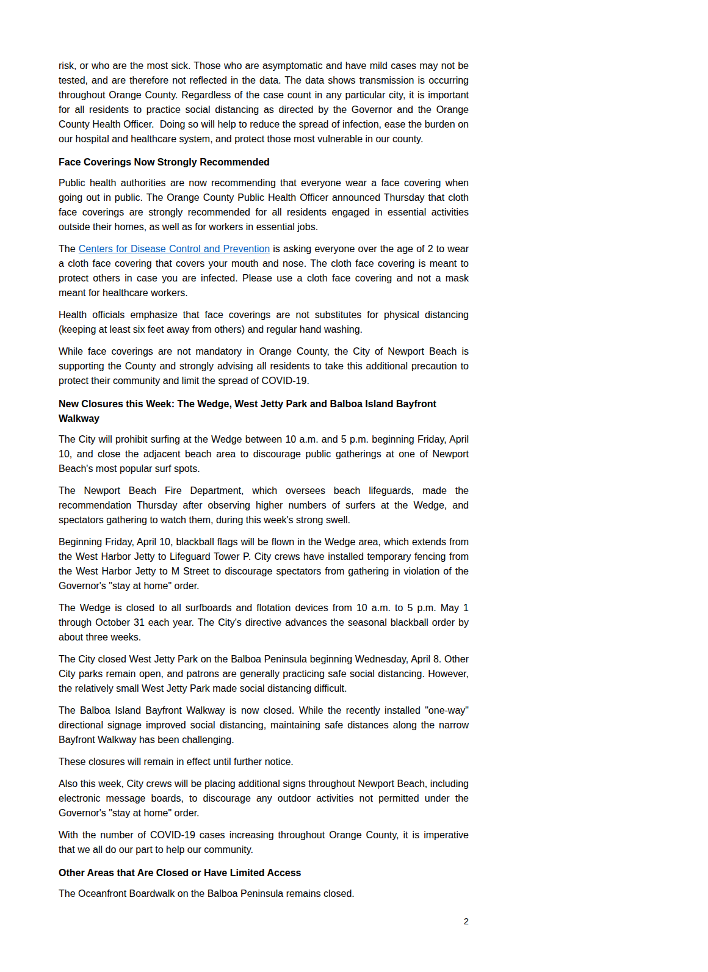risk, or who are the most sick. Those who are asymptomatic and have mild cases may not be tested, and are therefore not reflected in the data. The data shows transmission is occurring throughout Orange County. Regardless of the case count in any particular city, it is important for all residents to practice social distancing as directed by the Governor and the Orange County Health Officer. Doing so will help to reduce the spread of infection, ease the burden on our hospital and healthcare system, and protect those most vulnerable in our county.
Face Coverings Now Strongly Recommended
Public health authorities are now recommending that everyone wear a face covering when going out in public. The Orange County Public Health Officer announced Thursday that cloth face coverings are strongly recommended for all residents engaged in essential activities outside their homes, as well as for workers in essential jobs.
The Centers for Disease Control and Prevention is asking everyone over the age of 2 to wear a cloth face covering that covers your mouth and nose. The cloth face covering is meant to protect others in case you are infected. Please use a cloth face covering and not a mask meant for healthcare workers.
Health officials emphasize that face coverings are not substitutes for physical distancing (keeping at least six feet away from others) and regular hand washing.
While face coverings are not mandatory in Orange County, the City of Newport Beach is supporting the County and strongly advising all residents to take this additional precaution to protect their community and limit the spread of COVID-19.
New Closures this Week: The Wedge, West Jetty Park and Balboa Island Bayfront Walkway
The City will prohibit surfing at the Wedge between 10 a.m. and 5 p.m. beginning Friday, April 10, and close the adjacent beach area to discourage public gatherings at one of Newport Beach's most popular surf spots.
The Newport Beach Fire Department, which oversees beach lifeguards, made the recommendation Thursday after observing higher numbers of surfers at the Wedge, and spectators gathering to watch them, during this week's strong swell.
Beginning Friday, April 10, blackball flags will be flown in the Wedge area, which extends from the West Harbor Jetty to Lifeguard Tower P. City crews have installed temporary fencing from the West Harbor Jetty to M Street to discourage spectators from gathering in violation of the Governor's "stay at home" order.
The Wedge is closed to all surfboards and flotation devices from 10 a.m. to 5 p.m. May 1 through October 31 each year. The City's directive advances the seasonal blackball order by about three weeks.
The City closed West Jetty Park on the Balboa Peninsula beginning Wednesday, April 8. Other City parks remain open, and patrons are generally practicing safe social distancing. However, the relatively small West Jetty Park made social distancing difficult.
The Balboa Island Bayfront Walkway is now closed. While the recently installed "one-way" directional signage improved social distancing, maintaining safe distances along the narrow Bayfront Walkway has been challenging.
These closures will remain in effect until further notice.
Also this week, City crews will be placing additional signs throughout Newport Beach, including electronic message boards, to discourage any outdoor activities not permitted under the Governor's "stay at home" order.
With the number of COVID-19 cases increasing throughout Orange County, it is imperative that we all do our part to help our community.
Other Areas that Are Closed or Have Limited Access
The Oceanfront Boardwalk on the Balboa Peninsula remains closed.
2